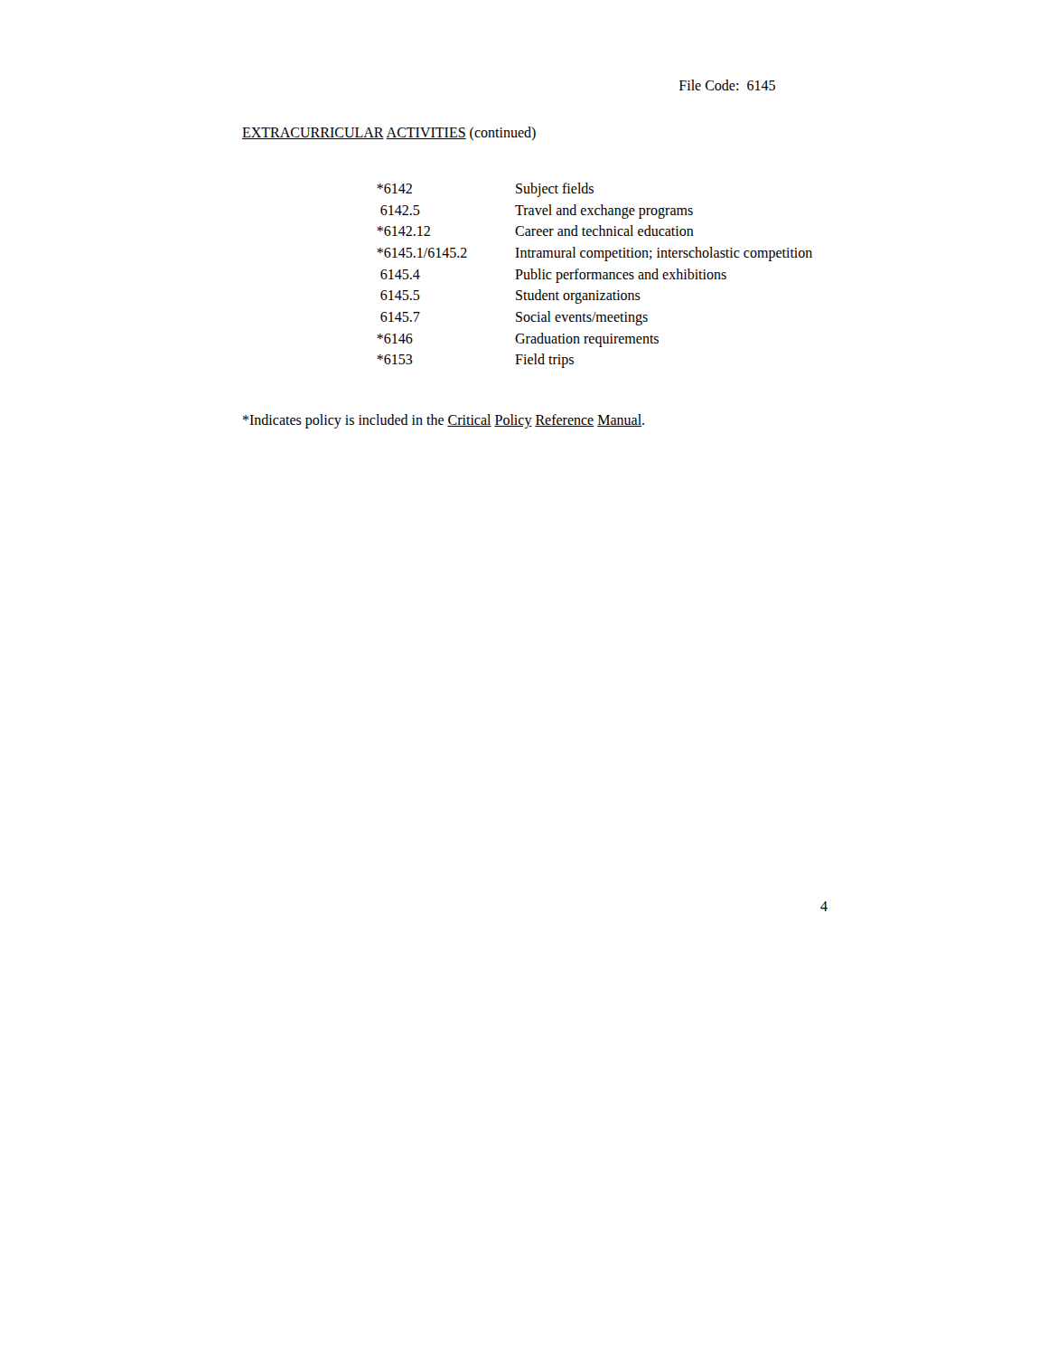File Code: 6145
EXTRACURRICULAR ACTIVITIES (continued)
| *6142 | Subject fields |
| 6142.5 | Travel and exchange programs |
| *6142.12 | Career and technical education |
| *6145.1/6145.2 | Intramural competition; interscholastic competition |
| 6145.4 | Public performances and exhibitions |
| 6145.5 | Student organizations |
| 6145.7 | Social events/meetings |
| *6146 | Graduation requirements |
| *6153 | Field trips |
*Indicates policy is included in the Critical Policy Reference Manual.
4